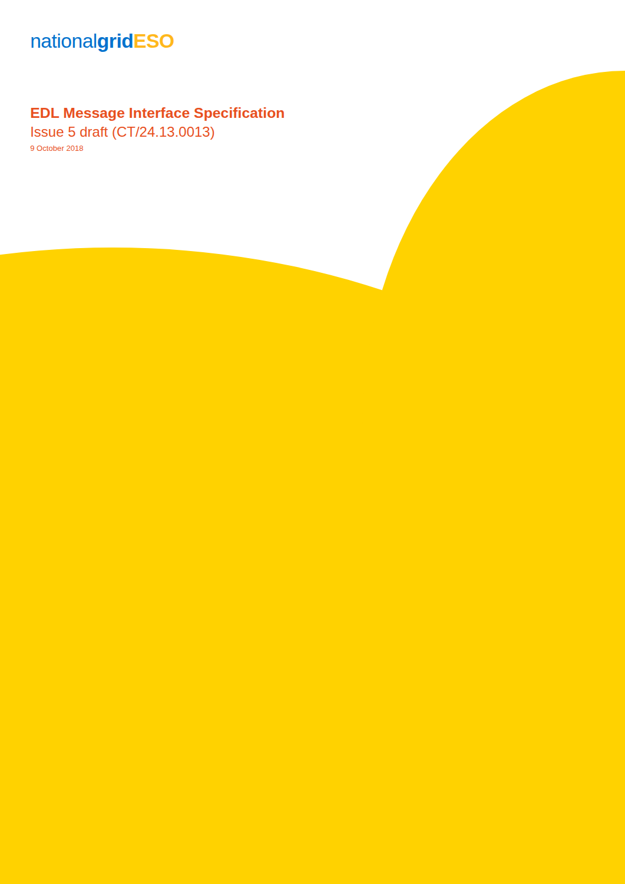national grid ESO
EDL Message Interface Specification
Issue 5 draft (CT/24.13.0013)
9 October 2018